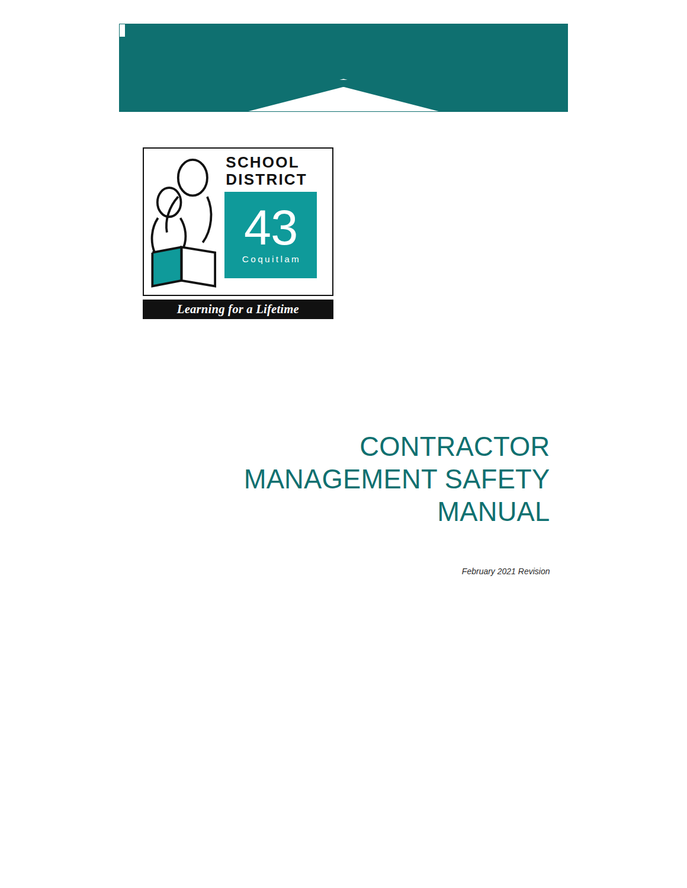SCHOOL DISTRICT
43
Coquitlam
Learning for a Lifetime
CONTRACTOR MANAGEMENT SAFETY MANUAL
February 2021 Revision